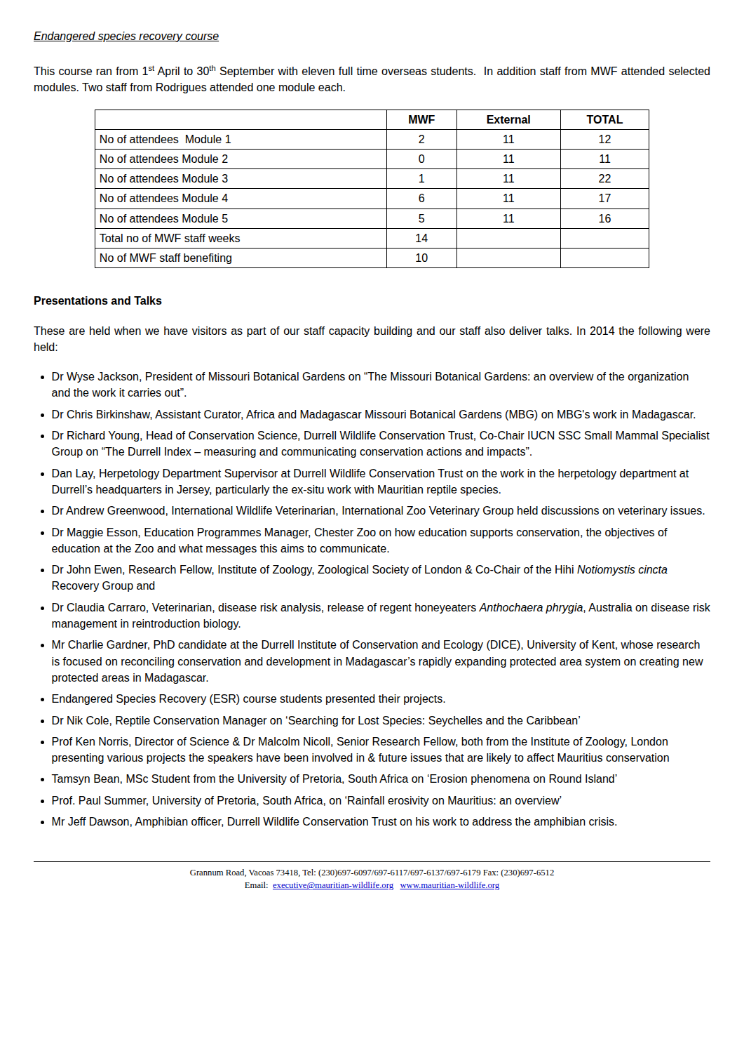Endangered species recovery course
This course ran from 1st April to 30th September with eleven full time overseas students. In addition staff from MWF attended selected modules. Two staff from Rodrigues attended one module each.
| | MWF | External | TOTAL |
| --- | --- | --- | --- |
| No of attendees Module 1 | 2 | 11 | 12 |
| No of attendees Module 2 | 0 | 11 | 11 |
| No of attendees Module 3 | 1 | 11 | 22 |
| No of attendees Module 4 | 6 | 11 | 17 |
| No of attendees Module 5 | 5 | 11 | 16 |
| Total no of MWF staff weeks | 14 | | |
| No of MWF staff benefiting | 10 | | |
Presentations and Talks
These are held when we have visitors as part of our staff capacity building and our staff also deliver talks. In 2014 the following were held:
Dr Wyse Jackson, President of Missouri Botanical Gardens on “The Missouri Botanical Gardens: an overview of the organization and the work it carries out”.
Dr Chris Birkinshaw, Assistant Curator, Africa and Madagascar Missouri Botanical Gardens (MBG) on MBG's work in Madagascar.
Dr Richard Young, Head of Conservation Science, Durrell Wildlife Conservation Trust, Co-Chair IUCN SSC Small Mammal Specialist Group on “The Durrell Index – measuring and communicating conservation actions and impacts”.
Dan Lay, Herpetology Department Supervisor at Durrell Wildlife Conservation Trust on the work in the herpetology department at Durrell’s headquarters in Jersey, particularly the ex-situ work with Mauritian reptile species.
Dr Andrew Greenwood, International Wildlife Veterinarian, International Zoo Veterinary Group held discussions on veterinary issues.
Dr Maggie Esson, Education Programmes Manager, Chester Zoo on how education supports conservation, the objectives of education at the Zoo and what messages this aims to communicate.
Dr John Ewen, Research Fellow, Institute of Zoology, Zoological Society of London & Co-Chair of the Hihi Notiomystis cincta Recovery Group and
Dr Claudia Carraro, Veterinarian, disease risk analysis, release of regent honeyeaters Anthochaera phrygia, Australia on disease risk management in reintroduction biology.
Mr Charlie Gardner, PhD candidate at the Durrell Institute of Conservation and Ecology (DICE), University of Kent, whose research is focused on reconciling conservation and development in Madagascar’s rapidly expanding protected area system on creating new protected areas in Madagascar.
Endangered Species Recovery (ESR) course students presented their projects.
Dr Nik Cole, Reptile Conservation Manager on ‘Searching for Lost Species: Seychelles and the Caribbean’
Prof Ken Norris, Director of Science & Dr Malcolm Nicoll, Senior Research Fellow, both from the Institute of Zoology, London presenting various projects the speakers have been involved in & future issues that are likely to affect Mauritius conservation
Tamsyn Bean, MSc Student from the University of Pretoria, South Africa on ‘Erosion phenomena on Round Island’
Prof. Paul Summer, University of Pretoria, South Africa, on ‘Rainfall erosivity on Mauritius: an overview’
Mr Jeff Dawson, Amphibian officer, Durrell Wildlife Conservation Trust on his work to address the amphibian crisis.
Grannum Road, Vacoas 73418, Tel: (230)697-6097/697-6117/697-6137/697-6179 Fax: (230)697-6512
Email: executive@mauritian-wildlife.org www.mauritian-wildlife.org